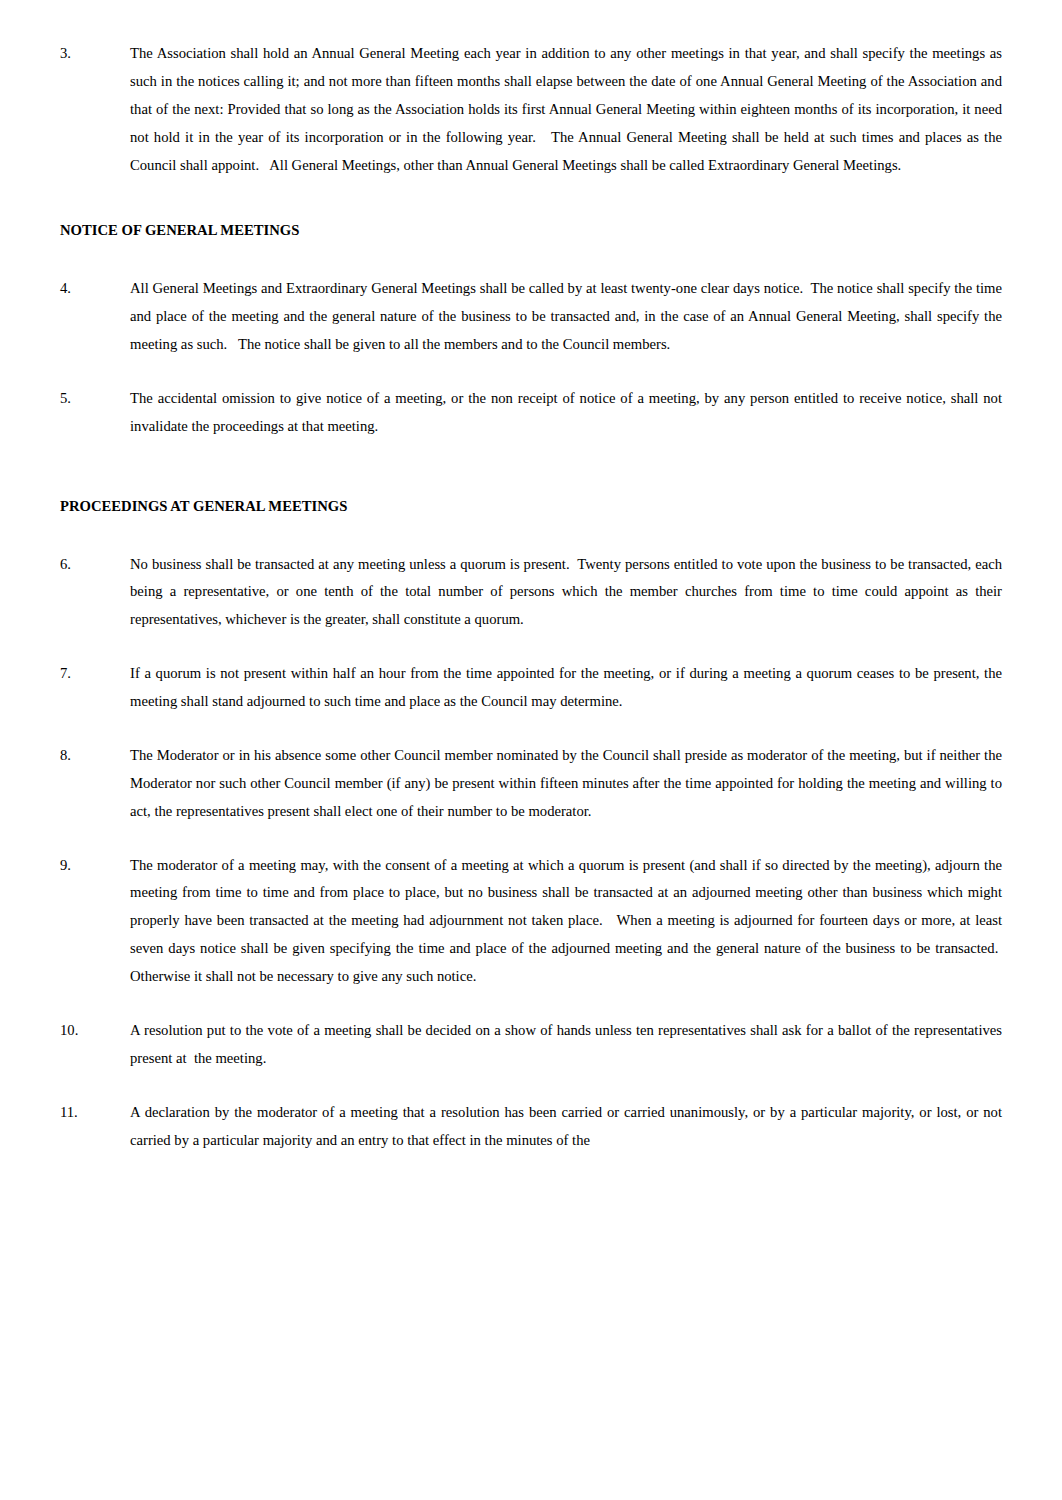3.
The Association shall hold an Annual General Meeting each year in addition to any other meetings in that year, and shall specify the meetings as such in the notices calling it; and not more than fifteen months shall elapse between the date of one Annual General Meeting of the Association and that of the next: Provided that so long as the Association holds its first Annual General Meeting within eighteen months of its incorporation, it need not hold it in the year of its incorporation or in the following year. The Annual General Meeting shall be held at such times and places as the Council shall appoint. All General Meetings, other than Annual General Meetings shall be called Extraordinary General Meetings.
Notice of General Meetings
4.
All General Meetings and Extraordinary General Meetings shall be called by at least twenty-one clear days notice. The notice shall specify the time and place of the meeting and the general nature of the business to be transacted and, in the case of an Annual General Meeting, shall specify the meeting as such. The notice shall be given to all the members and to the Council members.
5.
The accidental omission to give notice of a meeting, or the non receipt of notice of a meeting, by any person entitled to receive notice, shall not invalidate the proceedings at that meeting.
Proceedings at General Meetings
6.
No business shall be transacted at any meeting unless a quorum is present. Twenty persons entitled to vote upon the business to be transacted, each being a representative, or one tenth of the total number of persons which the member churches from time to time could appoint as their representatives, whichever is the greater, shall constitute a quorum.
7.
If a quorum is not present within half an hour from the time appointed for the meeting, or if during a meeting a quorum ceases to be present, the meeting shall stand adjourned to such time and place as the Council may determine.
8.
The Moderator or in his absence some other Council member nominated by the Council shall preside as moderator of the meeting, but if neither the Moderator nor such other Council member (if any) be present within fifteen minutes after the time appointed for holding the meeting and willing to act, the representatives present shall elect one of their number to be moderator.
9.
The moderator of a meeting may, with the consent of a meeting at which a quorum is present (and shall if so directed by the meeting), adjourn the meeting from time to time and from place to place, but no business shall be transacted at an adjourned meeting other than business which might properly have been transacted at the meeting had adjournment not taken place. When a meeting is adjourned for fourteen days or more, at least seven days notice shall be given specifying the time and place of the adjourned meeting and the general nature of the business to be transacted. Otherwise it shall not be necessary to give any such notice.
10.
A resolution put to the vote of a meeting shall be decided on a show of hands unless ten representatives shall ask for a ballot of the representatives present at the meeting.
11.
A declaration by the moderator of a meeting that a resolution has been carried or carried unanimously, or by a particular majority, or lost, or not carried by a particular majority and an entry to that effect in the minutes of the